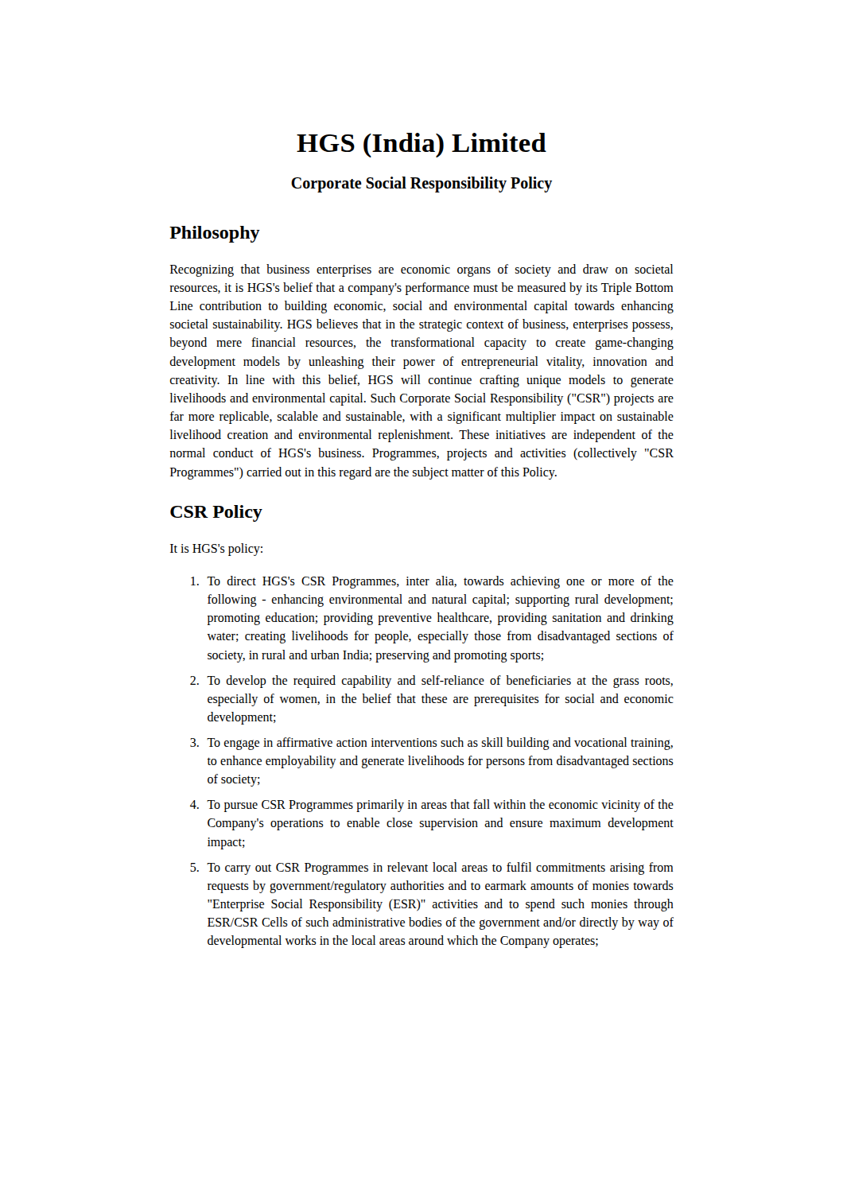HGS (India) Limited
Corporate Social Responsibility Policy
Philosophy
Recognizing that business enterprises are economic organs of society and draw on societal resources, it is HGS's belief that a company's performance must be measured by its Triple Bottom Line contribution to building economic, social and environmental capital towards enhancing societal sustainability. HGS believes that in the strategic context of business, enterprises possess, beyond mere financial resources, the transformational capacity to create game-changing development models by unleashing their power of entrepreneurial vitality, innovation and creativity. In line with this belief, HGS will continue crafting unique models to generate livelihoods and environmental capital. Such Corporate Social Responsibility ("CSR") projects are far more replicable, scalable and sustainable, with a significant multiplier impact on sustainable livelihood creation and environmental replenishment. These initiatives are independent of the normal conduct of HGS's business. Programmes, projects and activities (collectively "CSR Programmes") carried out in this regard are the subject matter of this Policy.
CSR Policy
It is HGS's policy:
To direct HGS's CSR Programmes, inter alia, towards achieving one or more of the following - enhancing environmental and natural capital; supporting rural development; promoting education; providing preventive healthcare, providing sanitation and drinking water; creating livelihoods for people, especially those from disadvantaged sections of society, in rural and urban India; preserving and promoting sports;
To develop the required capability and self-reliance of beneficiaries at the grass roots, especially of women, in the belief that these are prerequisites for social and economic development;
To engage in affirmative action interventions such as skill building and vocational training, to enhance employability and generate livelihoods for persons from disadvantaged sections of society;
To pursue CSR Programmes primarily in areas that fall within the economic vicinity of the Company's operations to enable close supervision and ensure maximum development impact;
To carry out CSR Programmes in relevant local areas to fulfil commitments arising from requests by government/regulatory authorities and to earmark amounts of monies towards "Enterprise Social Responsibility (ESR)" activities and to spend such monies through ESR/CSR Cells of such administrative bodies of the government and/or directly by way of developmental works in the local areas around which the Company operates;